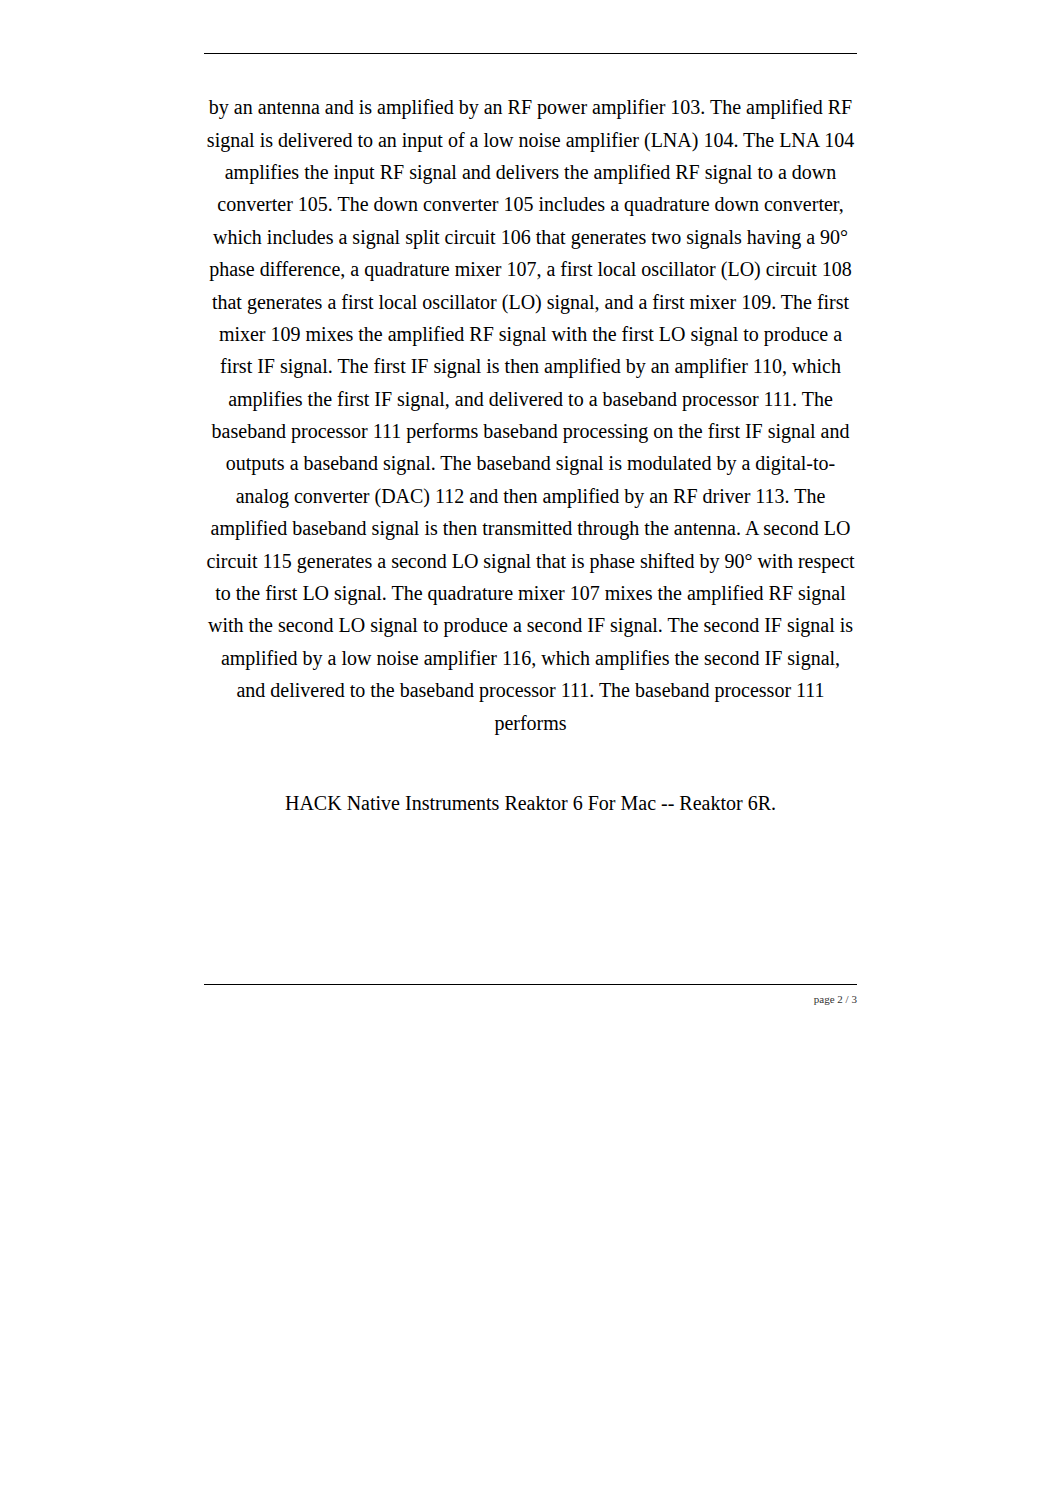by an antenna and is amplified by an RF power amplifier 103. The amplified RF signal is delivered to an input of a low noise amplifier (LNA) 104. The LNA 104 amplifies the input RF signal and delivers the amplified RF signal to a down converter 105. The down converter 105 includes a quadrature down converter, which includes a signal split circuit 106 that generates two signals having a 90° phase difference, a quadrature mixer 107, a first local oscillator (LO) circuit 108 that generates a first local oscillator (LO) signal, and a first mixer 109. The first mixer 109 mixes the amplified RF signal with the first LO signal to produce a first IF signal. The first IF signal is then amplified by an amplifier 110, which amplifies the first IF signal, and delivered to a baseband processor 111. The baseband processor 111 performs baseband processing on the first IF signal and outputs a baseband signal. The baseband signal is modulated by a digital-to-analog converter (DAC) 112 and then amplified by an RF driver 113. The amplified baseband signal is then transmitted through the antenna. A second LO circuit 115 generates a second LO signal that is phase shifted by 90° with respect to the first LO signal. The quadrature mixer 107 mixes the amplified RF signal with the second LO signal to produce a second IF signal. The second IF signal is amplified by a low noise amplifier 116, which amplifies the second IF signal, and delivered to the baseband processor 111. The baseband processor 111 performs
HACK Native Instruments Reaktor 6 For Mac -- Reaktor 6R.
page 2 / 3